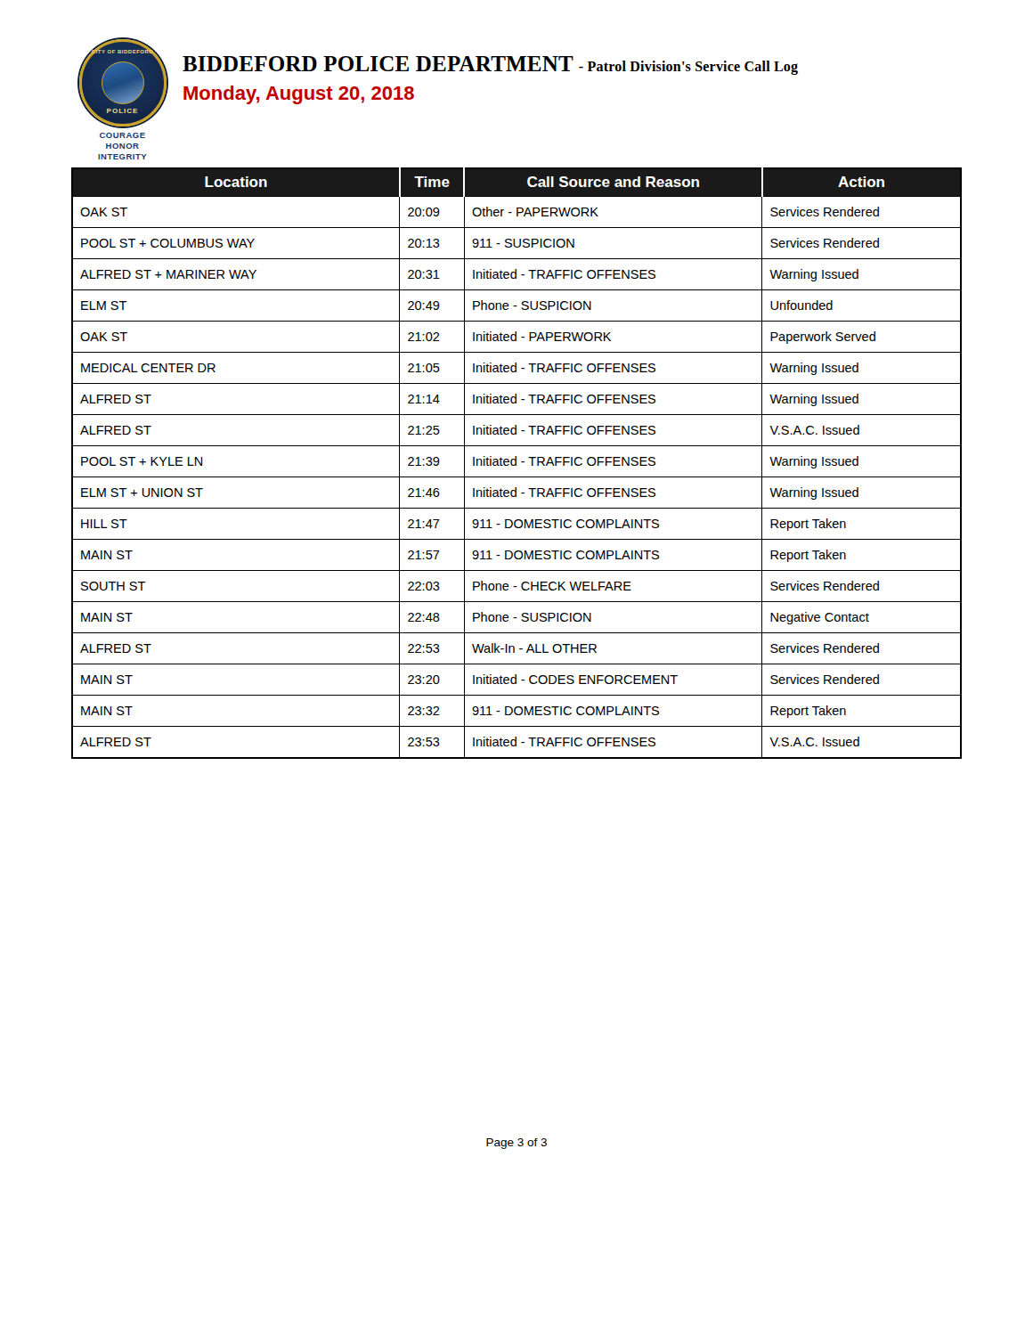COURAGE
HONOR
INTEGRITY
BIDDEFORD POLICE DEPARTMENT - Patrol Division's Service Call Log
Monday, August 20, 2018
| Location | Time | Call Source and Reason | Action |
| --- | --- | --- | --- |
| OAK ST | 20:09 | Other - PAPERWORK | Services Rendered |
| POOL ST + COLUMBUS WAY | 20:13 | 911 - SUSPICION | Services Rendered |
| ALFRED ST + MARINER WAY | 20:31 | Initiated - TRAFFIC OFFENSES | Warning Issued |
| ELM ST | 20:49 | Phone - SUSPICION | Unfounded |
| OAK ST | 21:02 | Initiated - PAPERWORK | Paperwork Served |
| MEDICAL CENTER DR | 21:05 | Initiated - TRAFFIC OFFENSES | Warning Issued |
| ALFRED ST | 21:14 | Initiated - TRAFFIC OFFENSES | Warning Issued |
| ALFRED ST | 21:25 | Initiated - TRAFFIC OFFENSES | V.S.A.C. Issued |
| POOL ST + KYLE LN | 21:39 | Initiated - TRAFFIC OFFENSES | Warning Issued |
| ELM ST + UNION ST | 21:46 | Initiated - TRAFFIC OFFENSES | Warning Issued |
| HILL ST | 21:47 | 911 - DOMESTIC COMPLAINTS | Report Taken |
| MAIN ST | 21:57 | 911 - DOMESTIC COMPLAINTS | Report Taken |
| SOUTH ST | 22:03 | Phone - CHECK WELFARE | Services Rendered |
| MAIN ST | 22:48 | Phone - SUSPICION | Negative Contact |
| ALFRED ST | 22:53 | Walk-In - ALL OTHER | Services Rendered |
| MAIN ST | 23:20 | Initiated - CODES ENFORCEMENT | Services Rendered |
| MAIN ST | 23:32 | 911 - DOMESTIC COMPLAINTS | Report Taken |
| ALFRED ST | 23:53 | Initiated - TRAFFIC OFFENSES | V.S.A.C. Issued |
Page 3 of 3